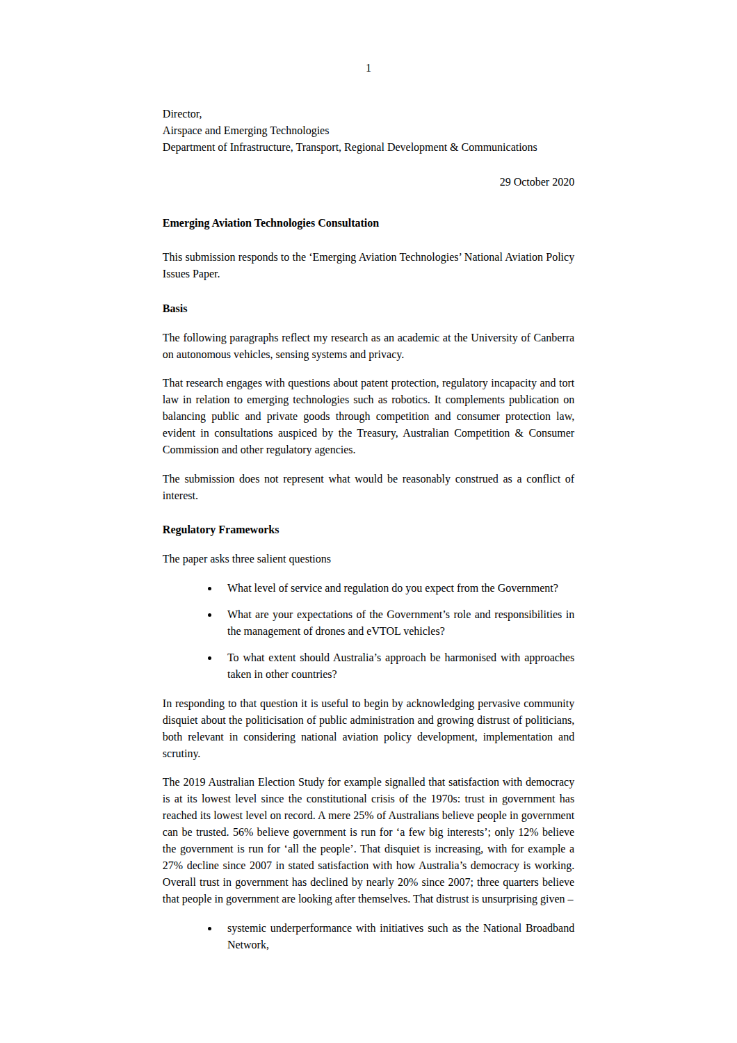1
Director,
Airspace and Emerging Technologies
Department of Infrastructure, Transport, Regional Development & Communications
29 October 2020
Emerging Aviation Technologies Consultation
This submission responds to the ‘Emerging Aviation Technologies’ National Aviation Policy Issues Paper.
Basis
The following paragraphs reflect my research as an academic at the University of Canberra on autonomous vehicles, sensing systems and privacy.
That research engages with questions about patent protection, regulatory incapacity and tort law in relation to emerging technologies such as robotics. It complements publication on balancing public and private goods through competition and consumer protection law, evident in consultations auspiced by the Treasury, Australian Competition & Consumer Commission and other regulatory agencies.
The submission does not represent what would be reasonably construed as a conflict of interest.
Regulatory Frameworks
The paper asks three salient questions
What level of service and regulation do you expect from the Government?
What are your expectations of the Government’s role and responsibilities in the management of drones and eVTOL vehicles?
To what extent should Australia’s approach be harmonised with approaches taken in other countries?
In responding to that question it is useful to begin by acknowledging pervasive community disquiet about the politicisation of public administration and growing distrust of politicians, both relevant in considering national aviation policy development, implementation and scrutiny.
The 2019 Australian Election Study for example signalled that satisfaction with democracy is at its lowest level since the constitutional crisis of the 1970s: trust in government has reached its lowest level on record. A mere 25% of Australians believe people in government can be trusted. 56% believe government is run for ‘a few big interests’; only 12% believe the government is run for ‘all the people’. That disquiet is increasing, with for example a 27% decline since 2007 in stated satisfaction with how Australia’s democracy is working. Overall trust in government has declined by nearly 20% since 2007; three quarters believe that people in government are looking after themselves. That distrust is unsurprising given –
systemic underperformance with initiatives such as the National Broadband Network,